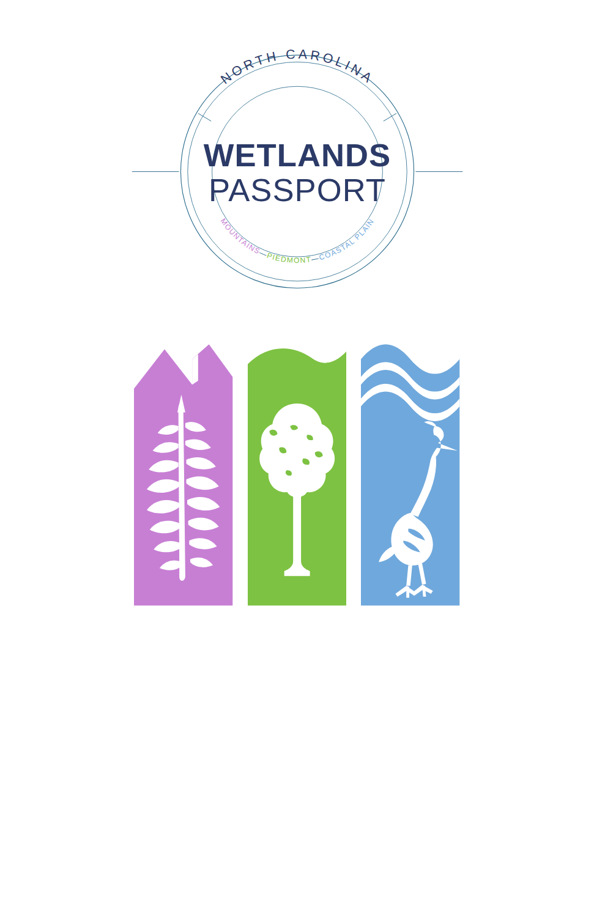North Carolina Wetlands Passport — Mountains, Piedmont, Coastal Plain NORTH CAROLINA WETLANDS PASSPORT MOUNTAINS—PIEDMONT—COASTAL PLAIN
Mountains region — fern frond
Mountains
Piedmont region — deciduous tree
Piedmont
Coastal Plain region — great blue heron
Coastal Plain